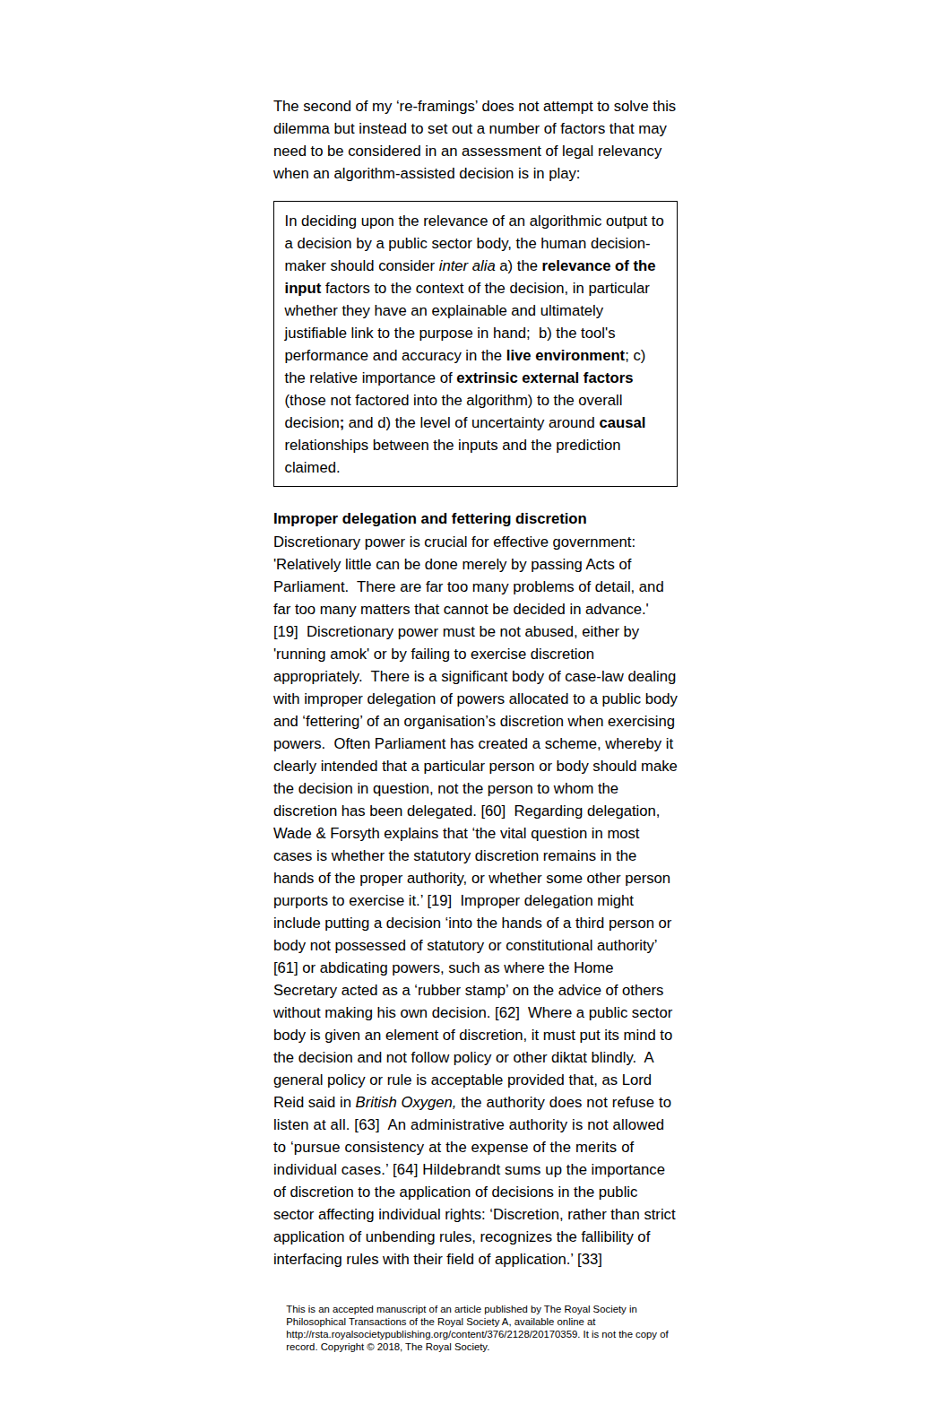The second of my ‘re-framings’ does not attempt to solve this dilemma but instead to set out a number of factors that may need to be considered in an assessment of legal relevancy when an algorithm-assisted decision is in play:
In deciding upon the relevance of an algorithmic output to a decision by a public sector body, the human decision-maker should consider inter alia a) the relevance of the input factors to the context of the decision, in particular whether they have an explainable and ultimately justifiable link to the purpose in hand; b) the tool's performance and accuracy in the live environment; c) the relative importance of extrinsic external factors (those not factored into the algorithm) to the overall decision; and d) the level of uncertainty around causal relationships between the inputs and the prediction claimed.
Improper delegation and fettering discretion
Discretionary power is crucial for effective government: 'Relatively little can be done merely by passing Acts of Parliament. There are far too many problems of detail, and far too many matters that cannot be decided in advance.' [19] Discretionary power must be not abused, either by 'running amok' or by failing to exercise discretion appropriately. There is a significant body of case-law dealing with improper delegation of powers allocated to a public body and ‘fettering’ of an organisation’s discretion when exercising powers. Often Parliament has created a scheme, whereby it clearly intended that a particular person or body should make the decision in question, not the person to whom the discretion has been delegated. [60] Regarding delegation, Wade & Forsyth explains that ‘the vital question in most cases is whether the statutory discretion remains in the hands of the proper authority, or whether some other person purports to exercise it.’ [19] Improper delegation might include putting a decision ‘into the hands of a third person or body not possessed of statutory or constitutional authority’ [61] or abdicating powers, such as where the Home Secretary acted as a ‘rubber stamp’ on the advice of others without making his own decision. [62] Where a public sector body is given an element of discretion, it must put its mind to the decision and not follow policy or other diktat blindly. A general policy or rule is acceptable provided that, as Lord Reid said in British Oxygen, the authority does not refuse to listen at all. [63] An administrative authority is not allowed to ‘pursue consistency at the expense of the merits of individual cases.’ [64] Hildebrandt sums up the importance of discretion to the application of decisions in the public sector affecting individual rights: ‘Discretion, rather than strict application of unbending rules, recognizes the fallibility of interfacing rules with their field of application.’ [33]
This is an accepted manuscript of an article published by The Royal Society in Philosophical Transactions of the Royal Society A, available online at http://rsta.royalsocietypublishing.org/content/376/2128/20170359. It is not the copy of record. Copyright © 2018, The Royal Society.